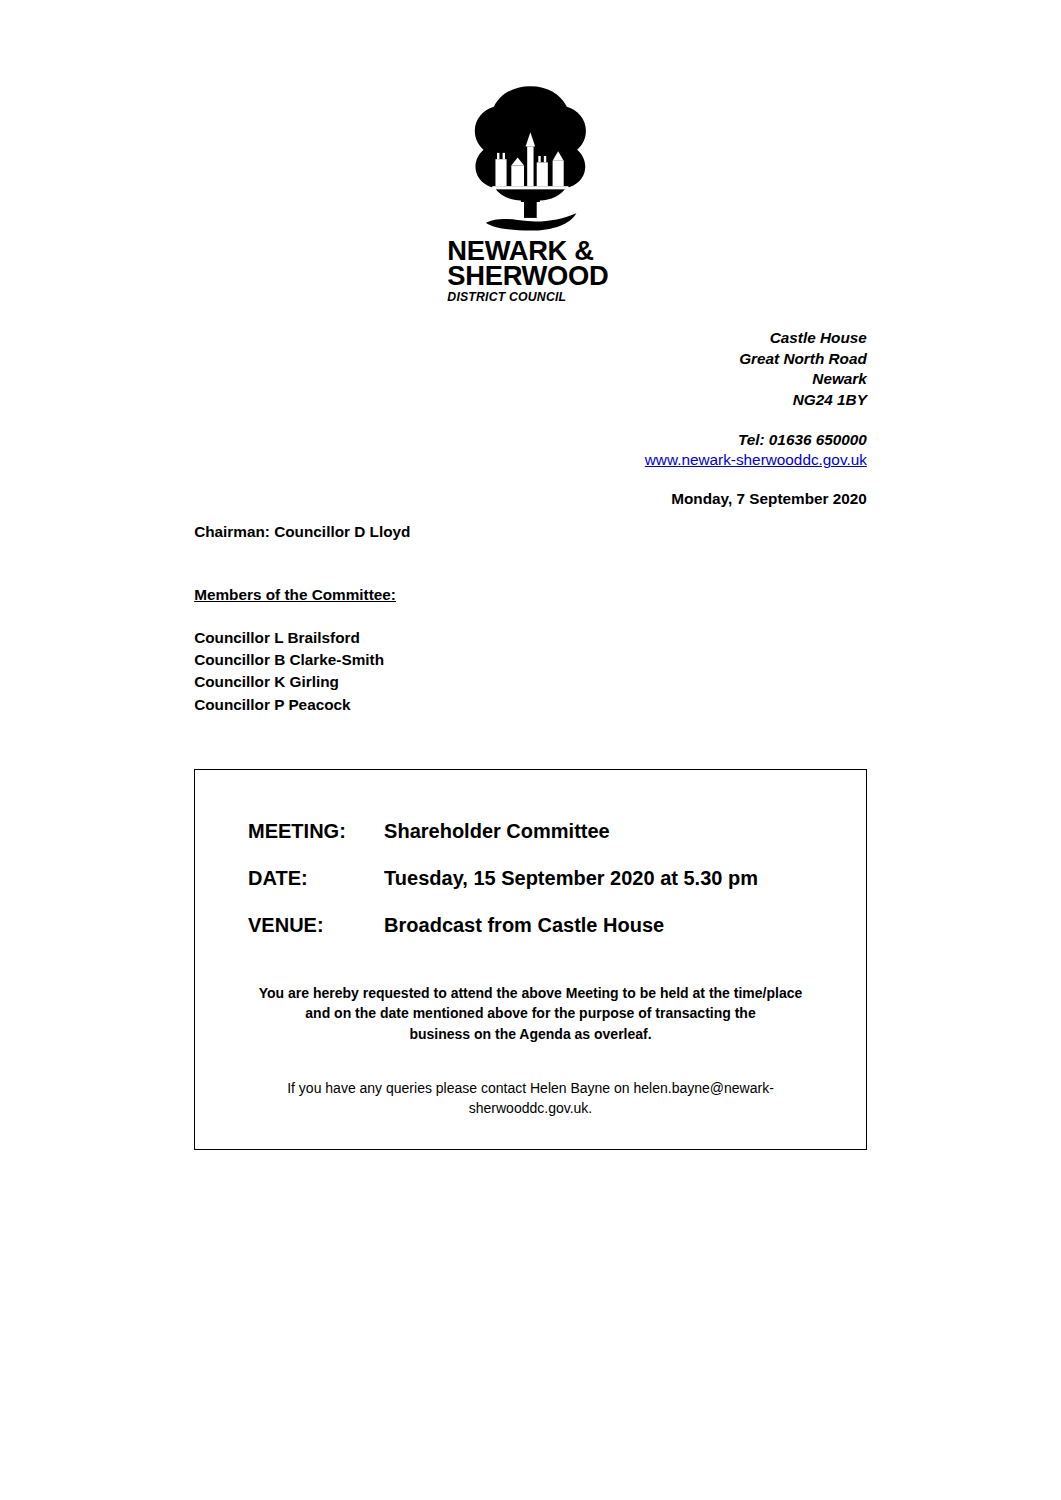NEWARK &
SHERWOOD
DISTRICT COUNCIL
Castle House
Great North Road
Newark
NG24 1BY
Tel: 01636 650000
www.newark-sherwooddc.gov.uk
Monday, 7 September 2020
Chairman: Councillor D Lloyd
Members of the Committee:
Councillor L Brailsford
Councillor B Clarke-Smith
Councillor K Girling
Councillor P Peacock
| MEETING: | Shareholder Committee |
| DATE: | Tuesday, 15 September 2020 at 5.30 pm |
| VENUE: | Broadcast from Castle House |
You are hereby requested to attend the above Meeting to be held at the time/place
and on the date mentioned above for the purpose of transacting the
business on the Agenda as overleaf.
If you have any queries please contact Helen Bayne on helen.bayne@newark-sherwooddc.gov.uk.